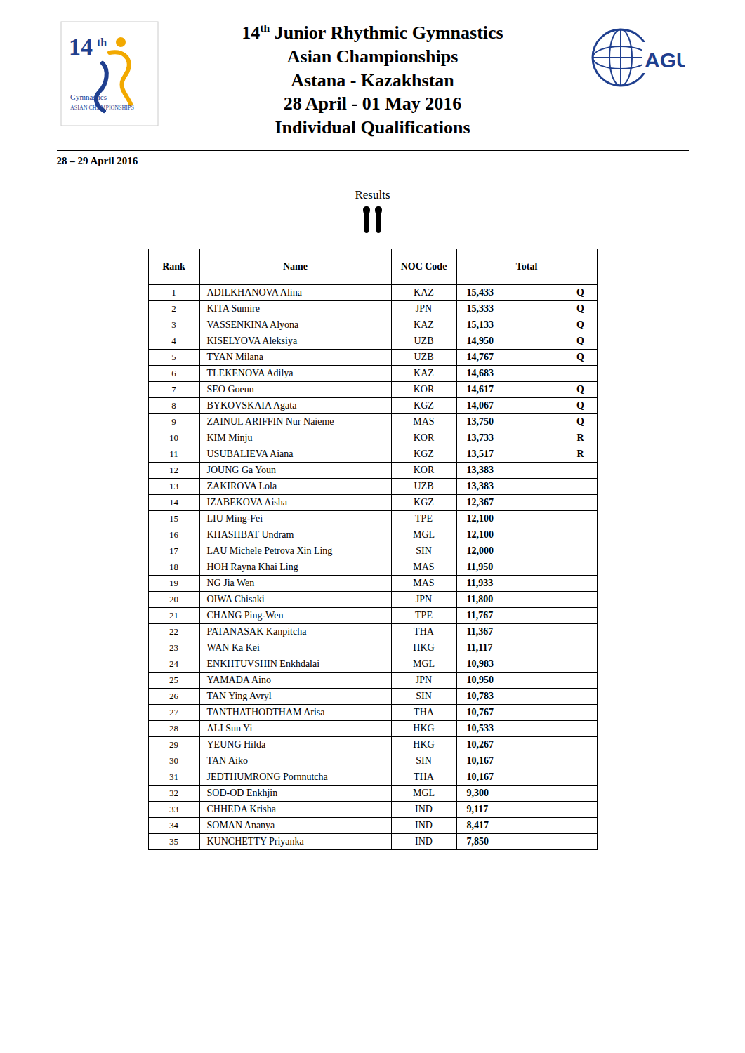14 th Gymnastics ASIAN CHAMPIONSHIPS
14th Junior Rhythmic Gymnastics
Asian Championships
Astana - Kazakhstan
28 April - 01 May 2016
Individual Qualifications
AGU
28 – 29 April 2016
Results
| Rank | Name | NOC Code | Total |
| --- | --- | --- | --- |
| 1 | ADILKHANOVA Alina | KAZ | 15,433 | Q |
| 2 | KITA Sumire | JPN | 15,333 | Q |
| 3 | VASSENKINA Alyona | KAZ | 15,133 | Q |
| 4 | KISELYOVA Aleksiya | UZB | 14,950 | Q |
| 5 | TYAN Milana | UZB | 14,767 | Q |
| 6 | TLEKENOVA Adilya | KAZ | 14,683 | |
| 7 | SEO Goeun | KOR | 14,617 | Q |
| 8 | BYKOVSKAIA Agata | KGZ | 14,067 | Q |
| 9 | ZAINUL ARIFFIN Nur Naieme | MAS | 13,750 | Q |
| 10 | KIM Minju | KOR | 13,733 | R |
| 11 | USUBALIEVA Aiana | KGZ | 13,517 | R |
| 12 | JOUNG Ga Youn | KOR | 13,383 | |
| 13 | ZAKIROVA Lola | UZB | 13,383 | |
| 14 | IZABEKOVA Aisha | KGZ | 12,367 | |
| 15 | LIU Ming-Fei | TPE | 12,100 | |
| 16 | KHASHBAT Undram | MGL | 12,100 | |
| 17 | LAU Michele Petrova Xin Ling | SIN | 12,000 | |
| 18 | HOH Rayna Khai Ling | MAS | 11,950 | |
| 19 | NG Jia Wen | MAS | 11,933 | |
| 20 | OIWA Chisaki | JPN | 11,800 | |
| 21 | CHANG Ping-Wen | TPE | 11,767 | |
| 22 | PATANASAK Kanpitcha | THA | 11,367 | |
| 23 | WAN Ka Kei | HKG | 11,117 | |
| 24 | ENKHTUVSHIN Enkhdalai | MGL | 10,983 | |
| 25 | YAMADA Aino | JPN | 10,950 | |
| 26 | TAN Ying Avryl | SIN | 10,783 | |
| 27 | TANTHATHODTHAM Arisa | THA | 10,767 | |
| 28 | ALI Sun Yi | HKG | 10,533 | |
| 29 | YEUNG Hilda | HKG | 10,267 | |
| 30 | TAN Aiko | SIN | 10,167 | |
| 31 | JEDTHUMRONG Pornnutcha | THA | 10,167 | |
| 32 | SOD-OD Enkhjin | MGL | 9,300 | |
| 33 | CHHEDA Krisha | IND | 9,117 | |
| 34 | SOMAN Ananya | IND | 8,417 | |
| 35 | KUNCHETTY Priyanka | IND | 7,850 | |